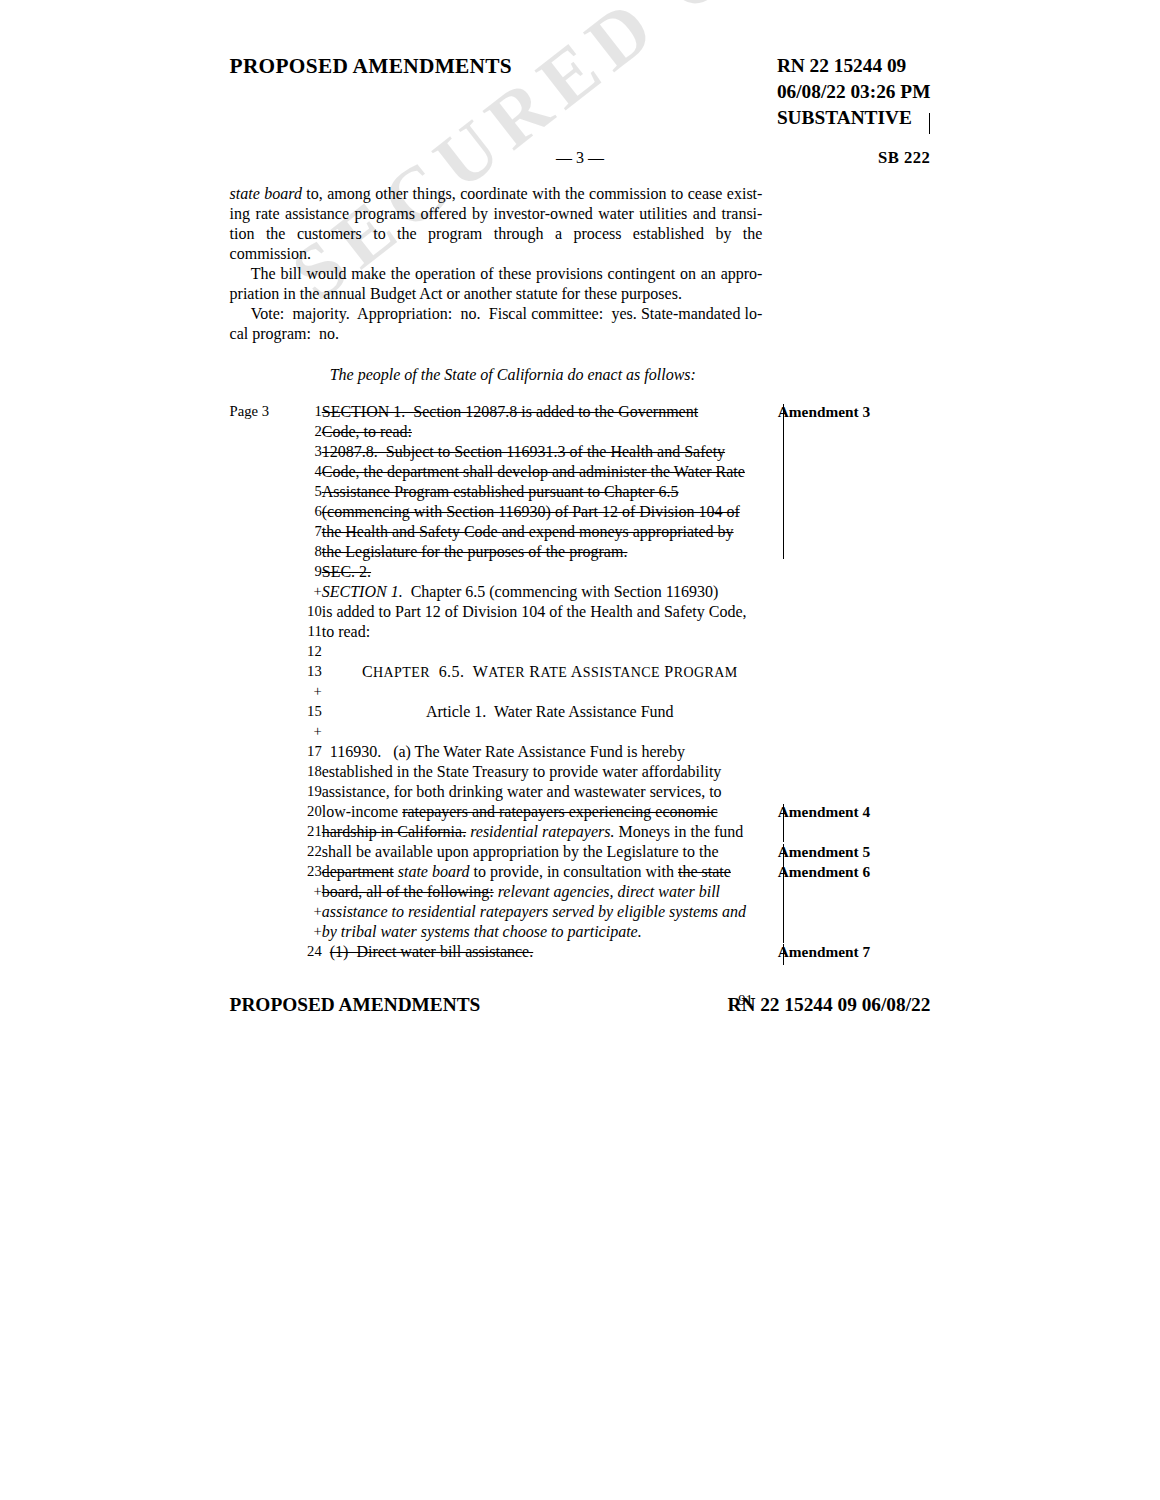SECURED COPY
PROPOSED AMENDMENTS
RN 22 15244 09
06/08/22 03:26 PM
SUBSTANTIVE
— 3 — SB 222
state board to, among other things, coordinate with the commission to cease existing rate assistance programs offered by investor-owned water utilities and transition the customers to the program through a process established by the commission.
The bill would make the operation of these provisions contingent on an appropriation in the annual Budget Act or another statute for these purposes.
Vote: majority. Appropriation: no. Fiscal committee: yes. State-mandated local program: no.
The people of the State of California do enact as follows:
| Page 3 | 1 | SECTION 1. Section 12087.8 is added to the Government | Amendment 3 |
| | 2 | Code, to read: | |
| | 3 | 12087.8. Subject to Section 116931.3 of the Health and Safety | |
| | 4 | Code, the department shall develop and administer the Water Rate | |
| | 5 | Assistance Program established pursuant to Chapter 6.5 | |
| | 6 | (commencing with Section 116930) of Part 12 of Division 104 of | |
| | 7 | the Health and Safety Code and expend moneys appropriated by | |
| | 8 | the Legislature for the purposes of the program. | |
| | 9 | SEC. 2. | |
| | + | SECTION 1. Chapter 6.5 (commencing with Section 116930) | |
| | 10 | is added to Part 12 of Division 104 of the Health and Safety Code, | |
| | 11 | to read: | |
| | 12 | | |
| | 13 | C HAPTER 6.5. W ATER R ATE A SSISTANCE P ROGRAM | |
| | + | | |
| | 15 | Article 1. Water Rate Assistance Fund | |
| | + | | |
| | 17 | 116930. (a) The Water Rate Assistance Fund is hereby | |
| | 18 | established in the State Treasury to provide water affordability | |
| | 19 | assistance, for both drinking water and wastewater services, to | |
| | 20 | low-income ratepayers and ratepayers experiencing economic | Amendment 4 |
| | 21 | hardship in California. residential ratepayers. Moneys in the fund | |
| | 22 | shall be available upon appropriation by the Legislature to the | Amendment 5 |
| | 23 | department state board to provide, in consultation with the state | Amendment 6 |
| | + | board, all of the following: relevant agencies, direct water bill | |
| | + | assistance to residential ratepayers served by eligible systems and | |
| | + | by tribal water systems that choose to participate. | |
| | 24 | (1) Direct water bill assistance. | Amendment 7 |
91
PROPOSED AMENDMENTS
RN 22 15244 09 06/08/22